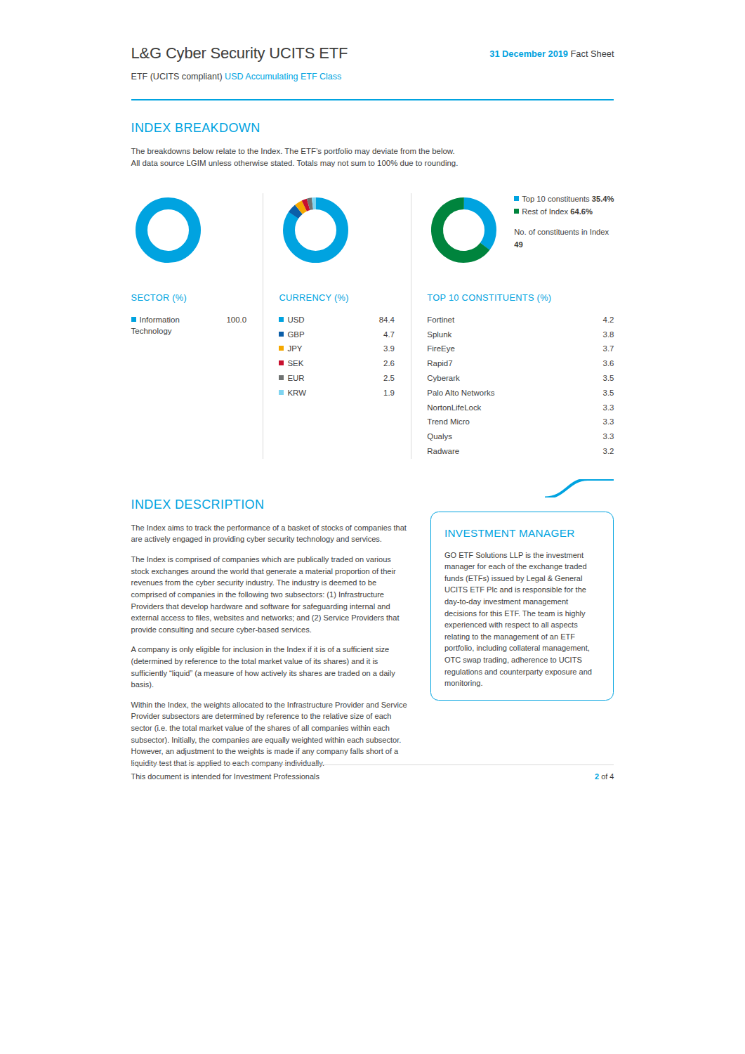L&G Cyber Security UCITS ETF
ETF (UCITS compliant) USD Accumulating ETF Class
31 December 2019 Fact Sheet
INDEX BREAKDOWN
The breakdowns below relate to the Index. The ETF’s portfolio may deviate from the below.
All data source LGIM unless otherwise stated. Totals may not sum to 100% due to rounding.
Sector (%)
| Information Technology | 100.0 |
Currency (%)
| USD | 84.4 |
| GBP | 4.7 |
| JPY | 3.9 |
| SEK | 2.6 |
| EUR | 2.5 |
| KRW | 1.9 |
Top 10 constituents 35.4%
Rest of Index 64.6%
No. of constituents in Index 49
Top 10 Constituents (%)
| Fortinet | 4.2 |
| Splunk | 3.8 |
| FireEye | 3.7 |
| Rapid7 | 3.6 |
| Cyberark | 3.5 |
| Palo Alto Networks | 3.5 |
| NortonLifeLock | 3.3 |
| Trend Micro | 3.3 |
| Qualys | 3.3 |
| Radware | 3.2 |
INDEX DESCRIPTION
The Index aims to track the performance of a basket of stocks of companies that are actively engaged in providing cyber security technology and services.
The Index is comprised of companies which are publically traded on various stock exchanges around the world that generate a material proportion of their revenues from the cyber security industry. The industry is deemed to be comprised of companies in the following two subsectors: (1) Infrastructure Providers that develop hardware and software for safeguarding internal and external access to files, websites and networks; and (2) Service Providers that provide consulting and secure cyber-based services.
A company is only eligible for inclusion in the Index if it is of a sufficient size (determined by reference to the total market value of its shares) and it is sufficiently “liquid” (a measure of how actively its shares are traded on a daily basis).
Within the Index, the weights allocated to the Infrastructure Provider and Service Provider subsectors are determined by reference to the relative size of each sector (i.e. the total market value of the shares of all companies within each subsector). Initially, the companies are equally weighted within each subsector. However, an adjustment to the weights is made if any company falls short of a liquidity test that is applied to each company individually.
INVESTMENT MANAGER
GO ETF Solutions LLP is the investment manager for each of the exchange traded funds (ETFs) issued by Legal & General UCITS ETF Plc and is responsible for the day-to-day investment management decisions for this ETF. The team is highly experienced with respect to all aspects relating to the management of an ETF portfolio, including collateral management, OTC swap trading, adherence to UCITS regulations and counterparty exposure and monitoring.
This document is intended for Investment Professionals
2 of 4